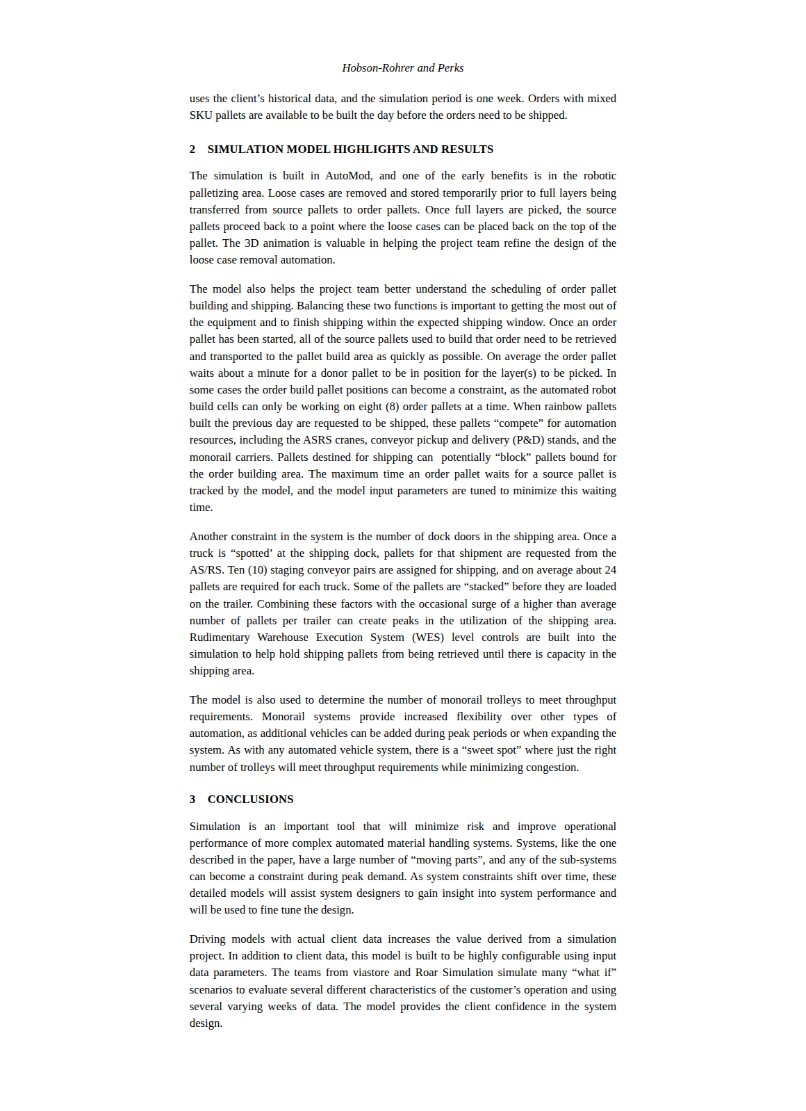Hobson-Rohrer and Perks
uses the client’s historical data, and the simulation period is one week. Orders with mixed SKU pallets are available to be built the day before the orders need to be shipped.
2 SIMULATION MODEL HIGHLIGHTS AND RESULTS
The simulation is built in AutoMod, and one of the early benefits is in the robotic palletizing area. Loose cases are removed and stored temporarily prior to full layers being transferred from source pallets to order pallets. Once full layers are picked, the source pallets proceed back to a point where the loose cases can be placed back on the top of the pallet. The 3D animation is valuable in helping the project team refine the design of the loose case removal automation.
The model also helps the project team better understand the scheduling of order pallet building and shipping. Balancing these two functions is important to getting the most out of the equipment and to finish shipping within the expected shipping window. Once an order pallet has been started, all of the source pallets used to build that order need to be retrieved and transported to the pallet build area as quickly as possible. On average the order pallet waits about a minute for a donor pallet to be in position for the layer(s) to be picked. In some cases the order build pallet positions can become a constraint, as the automated robot build cells can only be working on eight (8) order pallets at a time. When rainbow pallets built the previous day are requested to be shipped, these pallets “compete” for automation resources, including the ASRS cranes, conveyor pickup and delivery (P&D) stands, and the monorail carriers. Pallets destined for shipping can potentially “block” pallets bound for the order building area. The maximum time an order pallet waits for a source pallet is tracked by the model, and the model input parameters are tuned to minimize this waiting time.
Another constraint in the system is the number of dock doors in the shipping area. Once a truck is “spotted’ at the shipping dock, pallets for that shipment are requested from the AS/RS. Ten (10) staging conveyor pairs are assigned for shipping, and on average about 24 pallets are required for each truck. Some of the pallets are “stacked” before they are loaded on the trailer. Combining these factors with the occasional surge of a higher than average number of pallets per trailer can create peaks in the utilization of the shipping area. Rudimentary Warehouse Execution System (WES) level controls are built into the simulation to help hold shipping pallets from being retrieved until there is capacity in the shipping area.
The model is also used to determine the number of monorail trolleys to meet throughput requirements. Monorail systems provide increased flexibility over other types of automation, as additional vehicles can be added during peak periods or when expanding the system. As with any automated vehicle system, there is a “sweet spot” where just the right number of trolleys will meet throughput requirements while minimizing congestion.
3 CONCLUSIONS
Simulation is an important tool that will minimize risk and improve operational performance of more complex automated material handling systems. Systems, like the one described in the paper, have a large number of “moving parts”, and any of the sub-systems can become a constraint during peak demand. As system constraints shift over time, these detailed models will assist system designers to gain insight into system performance and will be used to fine tune the design.
Driving models with actual client data increases the value derived from a simulation project. In addition to client data, this model is built to be highly configurable using input data parameters. The teams from viastore and Roar Simulation simulate many “what if” scenarios to evaluate several different characteristics of the customer’s operation and using several varying weeks of data. The model provides the client confidence in the system design.